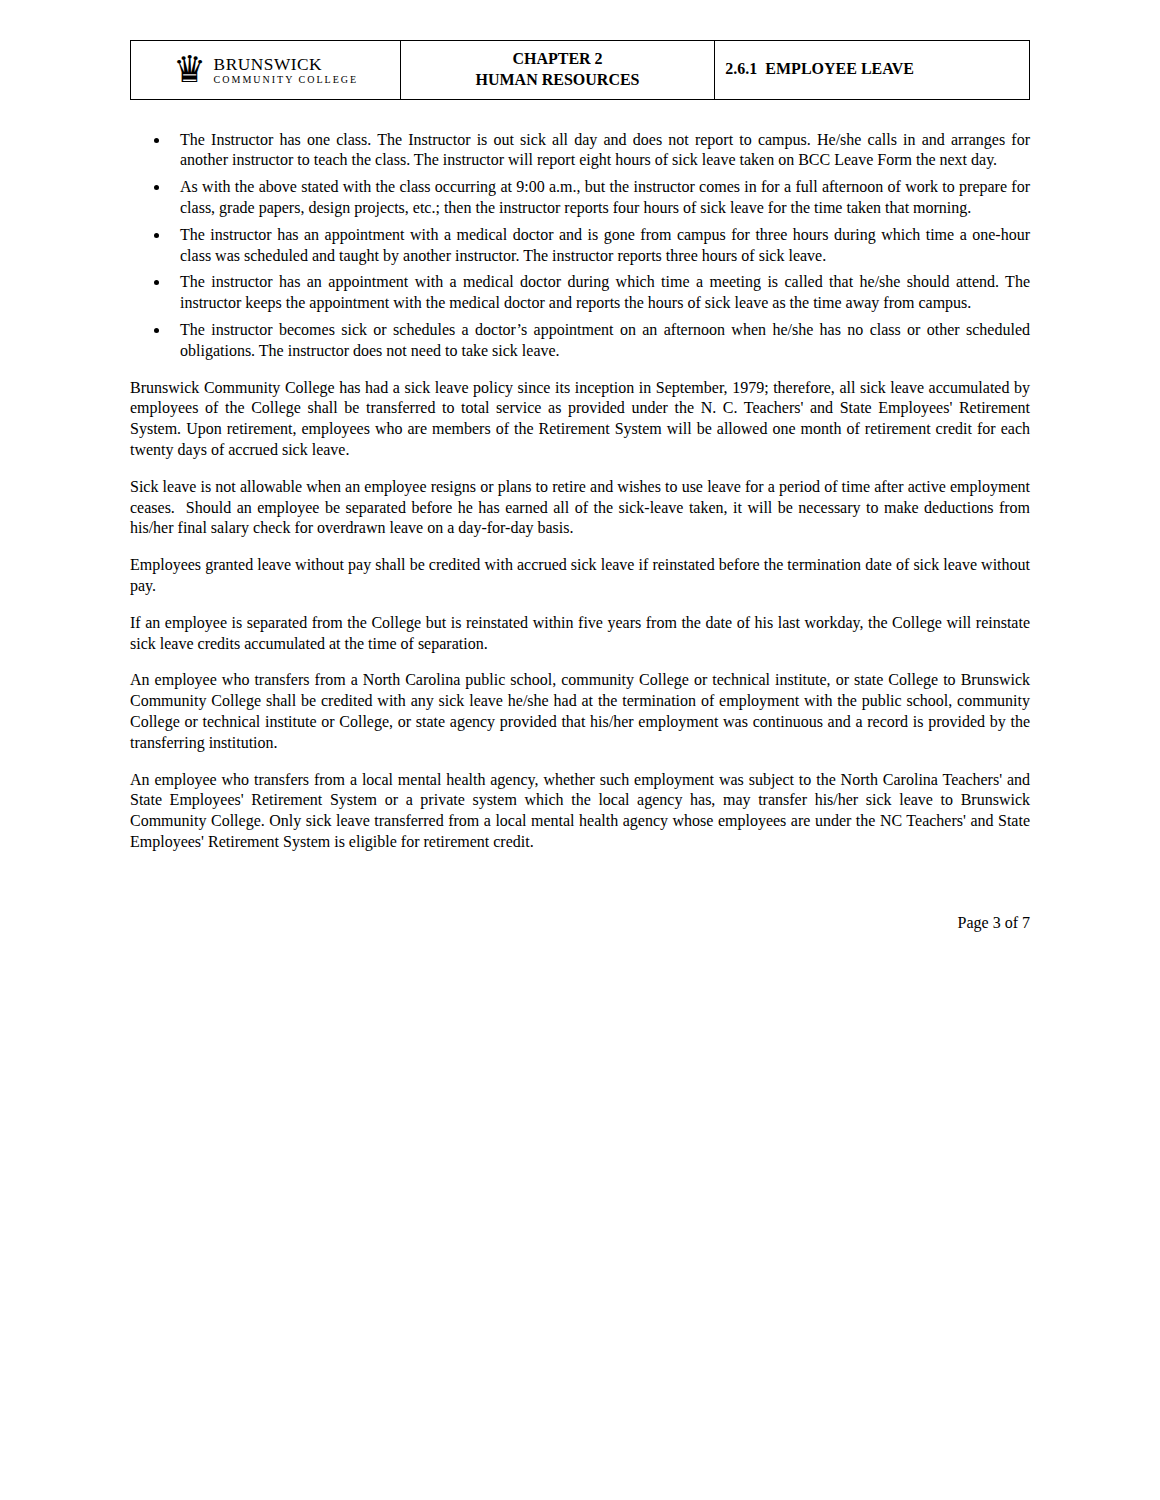| ♛ BRUNSWICK COMMUNITY COLLEGE | CHAPTER 2 HUMAN RESOURCES | 2.6.1 EMPLOYEE LEAVE |
The Instructor has one class. The Instructor is out sick all day and does not report to campus. He/she calls in and arranges for another instructor to teach the class. The instructor will report eight hours of sick leave taken on BCC Leave Form the next day.
As with the above stated with the class occurring at 9:00 a.m., but the instructor comes in for a full afternoon of work to prepare for class, grade papers, design projects, etc.; then the instructor reports four hours of sick leave for the time taken that morning.
The instructor has an appointment with a medical doctor and is gone from campus for three hours during which time a one-hour class was scheduled and taught by another instructor. The instructor reports three hours of sick leave.
The instructor has an appointment with a medical doctor during which time a meeting is called that he/she should attend. The instructor keeps the appointment with the medical doctor and reports the hours of sick leave as the time away from campus.
The instructor becomes sick or schedules a doctor’s appointment on an afternoon when he/she has no class or other scheduled obligations. The instructor does not need to take sick leave.
Brunswick Community College has had a sick leave policy since its inception in September, 1979; therefore, all sick leave accumulated by employees of the College shall be transferred to total service as provided under the N. C. Teachers' and State Employees' Retirement System. Upon retirement, employees who are members of the Retirement System will be allowed one month of retirement credit for each twenty days of accrued sick leave.
Sick leave is not allowable when an employee resigns or plans to retire and wishes to use leave for a period of time after active employment ceases. Should an employee be separated before he has earned all of the sick-leave taken, it will be necessary to make deductions from his/her final salary check for overdrawn leave on a day-for-day basis.
Employees granted leave without pay shall be credited with accrued sick leave if reinstated before the termination date of sick leave without pay.
If an employee is separated from the College but is reinstated within five years from the date of his last workday, the College will reinstate sick leave credits accumulated at the time of separation.
An employee who transfers from a North Carolina public school, community College or technical institute, or state College to Brunswick Community College shall be credited with any sick leave he/she had at the termination of employment with the public school, community College or technical institute or College, or state agency provided that his/her employment was continuous and a record is provided by the transferring institution.
An employee who transfers from a local mental health agency, whether such employment was subject to the North Carolina Teachers' and State Employees' Retirement System or a private system which the local agency has, may transfer his/her sick leave to Brunswick Community College. Only sick leave transferred from a local mental health agency whose employees are under the NC Teachers' and State Employees' Retirement System is eligible for retirement credit.
Page 3 of 7